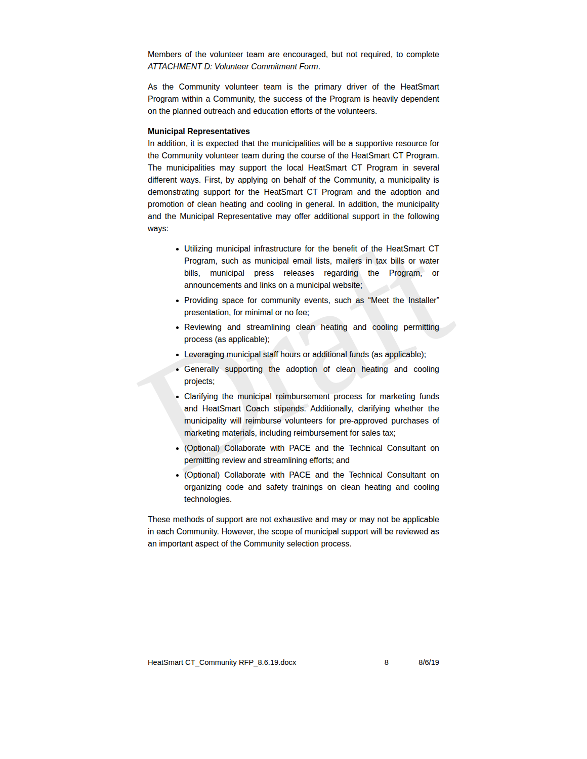Draft
Members of the volunteer team are encouraged, but not required, to complete ATTACHMENT D: Volunteer Commitment Form.
As the Community volunteer team is the primary driver of the HeatSmart Program within a Community, the success of the Program is heavily dependent on the planned outreach and education efforts of the volunteers.
Municipal Representatives
In addition, it is expected that the municipalities will be a supportive resource for the Community volunteer team during the course of the HeatSmart CT Program. The municipalities may support the local HeatSmart CT Program in several different ways. First, by applying on behalf of the Community, a municipality is demonstrating support for the HeatSmart CT Program and the adoption and promotion of clean heating and cooling in general. In addition, the municipality and the Municipal Representative may offer additional support in the following ways:
Utilizing municipal infrastructure for the benefit of the HeatSmart CT Program, such as municipal email lists, mailers in tax bills or water bills, municipal press releases regarding the Program, or announcements and links on a municipal website;
Providing space for community events, such as “Meet the Installer” presentation, for minimal or no fee;
Reviewing and streamlining clean heating and cooling permitting process (as applicable);
Leveraging municipal staff hours or additional funds (as applicable);
Generally supporting the adoption of clean heating and cooling projects;
Clarifying the municipal reimbursement process for marketing funds and HeatSmart Coach stipends. Additionally, clarifying whether the municipality will reimburse volunteers for pre-approved purchases of marketing materials, including reimbursement for sales tax;
(Optional) Collaborate with PACE and the Technical Consultant on permitting review and streamlining efforts; and
(Optional) Collaborate with PACE and the Technical Consultant on organizing code and safety trainings on clean heating and cooling technologies.
These methods of support are not exhaustive and may or may not be applicable in each Community. However, the scope of municipal support will be reviewed as an important aspect of the Community selection process.
HeatSmart CT_Community RFP_8.6.19.docx
8
8/6/19